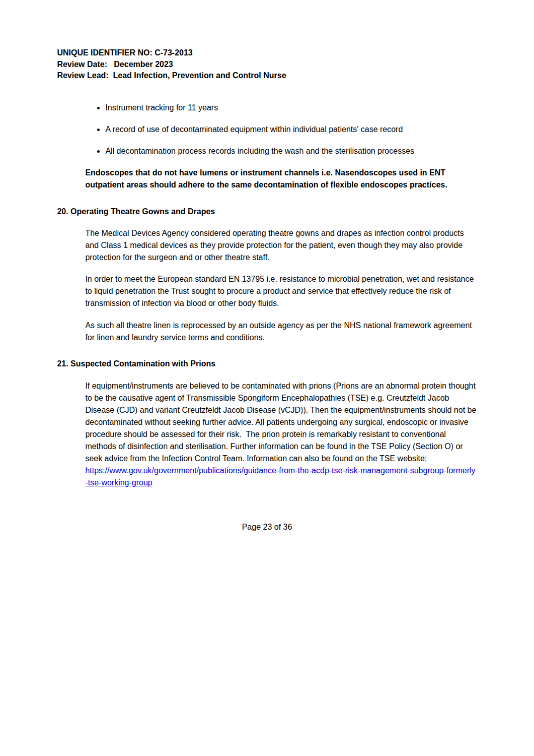UNIQUE IDENTIFIER NO: C-73-2013
Review Date: December 2023
Review Lead: Lead Infection, Prevention and Control Nurse
Instrument tracking for 11 years
A record of use of decontaminated equipment within individual patients' case record
All decontamination process records including the wash and the sterilisation processes
Endoscopes that do not have lumens or instrument channels i.e. Nasendoscopes used in ENT outpatient areas should adhere to the same decontamination of flexible endoscopes practices.
20. Operating Theatre Gowns and Drapes
The Medical Devices Agency considered operating theatre gowns and drapes as infection control products and Class 1 medical devices as they provide protection for the patient, even though they may also provide protection for the surgeon and or other theatre staff.
In order to meet the European standard EN 13795 i.e. resistance to microbial penetration, wet and resistance to liquid penetration the Trust sought to procure a product and service that effectively reduce the risk of transmission of infection via blood or other body fluids.
As such all theatre linen is reprocessed by an outside agency as per the NHS national framework agreement for linen and laundry service terms and conditions.
21. Suspected Contamination with Prions
If equipment/instruments are believed to be contaminated with prions (Prions are an abnormal protein thought to be the causative agent of Transmissible Spongiform Encephalopathies (TSE) e.g. Creutzfeldt Jacob Disease (CJD) and variant Creutzfeldt Jacob Disease (vCJD)). Then the equipment/instruments should not be decontaminated without seeking further advice. All patients undergoing any surgical, endoscopic or invasive procedure should be assessed for their risk. The prion protein is remarkably resistant to conventional methods of disinfection and sterilisation. Further information can be found in the TSE Policy (Section O) or seek advice from the Infection Control Team. Information can also be found on the TSE website:
https://www.gov.uk/government/publications/guidance-from-the-acdp-tse-risk-management-subgroup-formerly-tse-working-group
Page 23 of 36